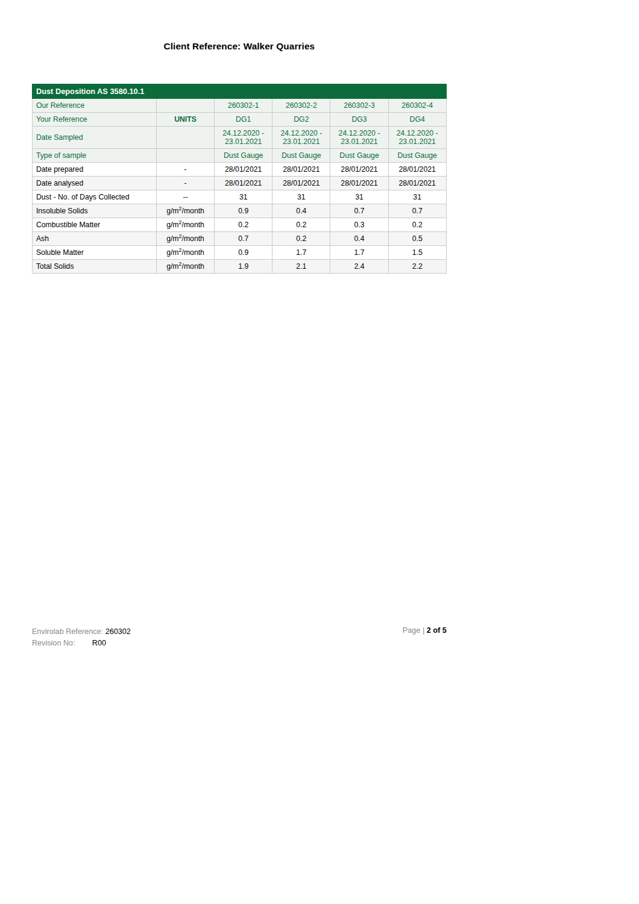Client Reference: Walker Quarries
| Dust Deposition AS 3580.10.1 |
| --- |
| Our Reference | | 260302-1 | 260302-2 | 260302-3 | 260302-4 |
| Your Reference | UNITS | DG1 | DG2 | DG3 | DG4 |
| Date Sampled | | 24.12.2020 - 23.01.2021 | 24.12.2020 - 23.01.2021 | 24.12.2020 - 23.01.2021 | 24.12.2020 - 23.01.2021 |
| Type of sample | | Dust Gauge | Dust Gauge | Dust Gauge | Dust Gauge |
| Date prepared | - | 28/01/2021 | 28/01/2021 | 28/01/2021 | 28/01/2021 |
| Date analysed | - | 28/01/2021 | 28/01/2021 | 28/01/2021 | 28/01/2021 |
| Dust - No. of Days Collected | -- | 31 | 31 | 31 | 31 |
| Insoluble Solids | g/m 2 /month | 0.9 | 0.4 | 0.7 | 0.7 |
| Combustible Matter | g/m 2 /month | 0.2 | 0.2 | 0.3 | 0.2 |
| Ash | g/m 2 /month | 0.7 | 0.2 | 0.4 | 0.5 |
| Soluble Matter | g/m 2 /month | 0.9 | 1.7 | 1.7 | 1.5 |
| Total Solids | g/m 2 /month | 1.9 | 2.1 | 2.4 | 2.2 |
Envirolab Reference: 260302
Revision No: R00
Page | 2 of 5